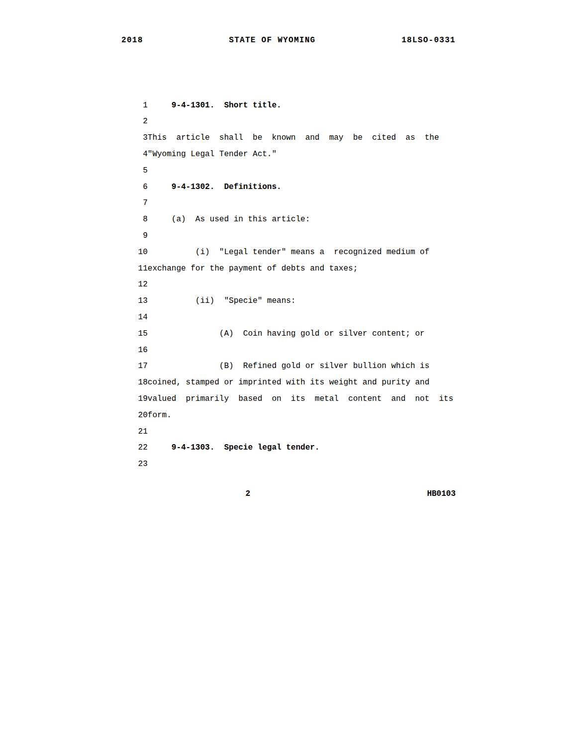2018 STATE OF WYOMING 18LSO-0331
| 1 | 9-4-1301. Short title. |
| 2 | |
| 3 | This article shall be known and may be cited as the |
| 4 | "Wyoming Legal Tender Act." |
| 5 | |
| 6 | 9-4-1302. Definitions. |
| 7 | |
| 8 | (a) As used in this article: |
| 9 | |
| 10 | (i) "Legal tender" means a recognized medium of |
| 11 | exchange for the payment of debts and taxes; |
| 12 | |
| 13 | (ii) "Specie" means: |
| 14 | |
| 15 | (A) Coin having gold or silver content; or |
| 16 | |
| 17 | (B) Refined gold or silver bullion which is |
| 18 | coined, stamped or imprinted with its weight and purity and |
| 19 | valued primarily based on its metal content and not its |
| 20 | form. |
| 21 | |
| 22 | 9-4-1303. Specie legal tender. |
| 23 | |
2 HB0103